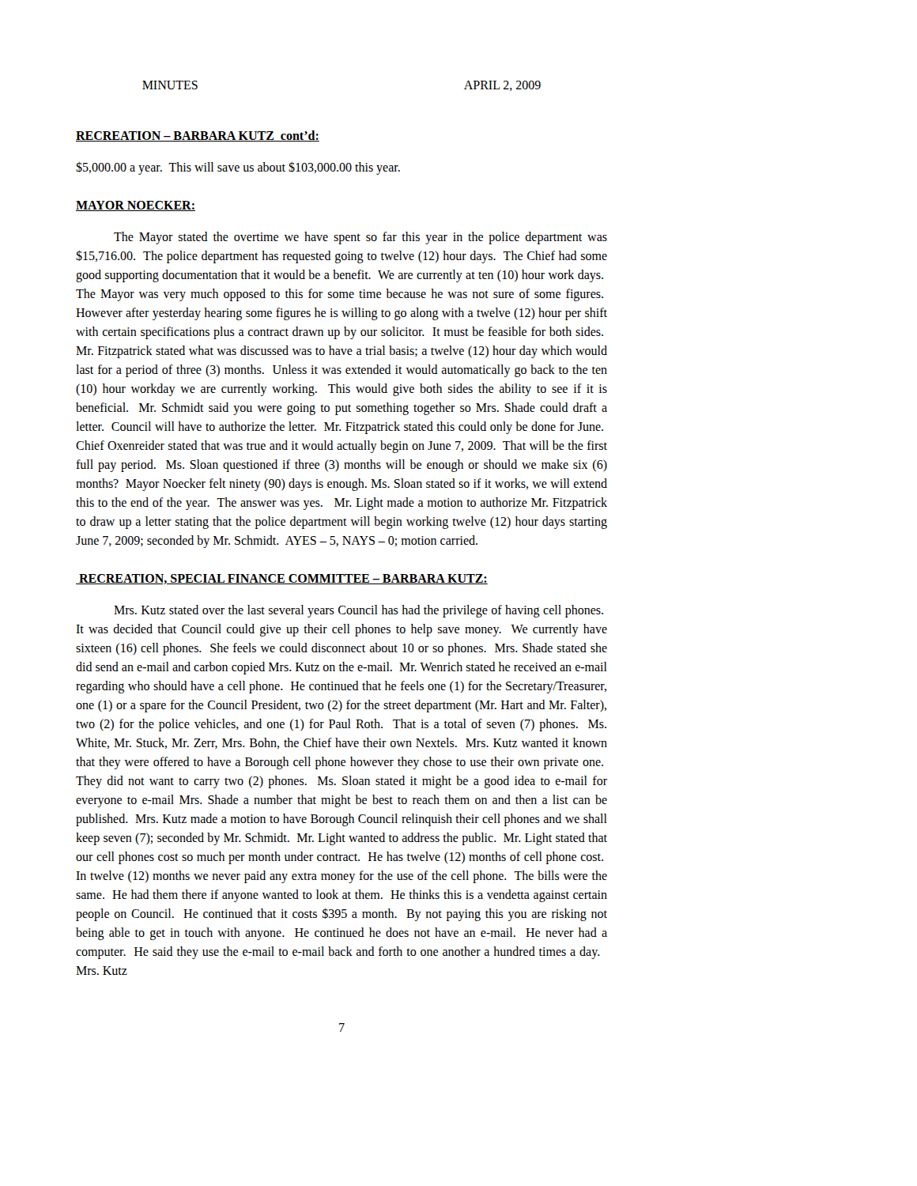MINUTES APRIL 2, 2009
RECREATION – BARBARA KUTZ cont’d:
$5,000.00 a year. This will save us about $103,000.00 this year.
MAYOR NOECKER:
The Mayor stated the overtime we have spent so far this year in the police department was $15,716.00. The police department has requested going to twelve (12) hour days. The Chief had some good supporting documentation that it would be a benefit. We are currently at ten (10) hour work days. The Mayor was very much opposed to this for some time because he was not sure of some figures. However after yesterday hearing some figures he is willing to go along with a twelve (12) hour per shift with certain specifications plus a contract drawn up by our solicitor. It must be feasible for both sides. Mr. Fitzpatrick stated what was discussed was to have a trial basis; a twelve (12) hour day which would last for a period of three (3) months. Unless it was extended it would automatically go back to the ten (10) hour workday we are currently working. This would give both sides the ability to see if it is beneficial. Mr. Schmidt said you were going to put something together so Mrs. Shade could draft a letter. Council will have to authorize the letter. Mr. Fitzpatrick stated this could only be done for June. Chief Oxenreider stated that was true and it would actually begin on June 7, 2009. That will be the first full pay period. Ms. Sloan questioned if three (3) months will be enough or should we make six (6) months? Mayor Noecker felt ninety (90) days is enough. Ms. Sloan stated so if it works, we will extend this to the end of the year. The answer was yes. Mr. Light made a motion to authorize Mr. Fitzpatrick to draw up a letter stating that the police department will begin working twelve (12) hour days starting June 7, 2009; seconded by Mr. Schmidt. AYES – 5, NAYS – 0; motion carried.
RECREATION, SPECIAL FINANCE COMMITTEE – BARBARA KUTZ:
Mrs. Kutz stated over the last several years Council has had the privilege of having cell phones. It was decided that Council could give up their cell phones to help save money. We currently have sixteen (16) cell phones. She feels we could disconnect about 10 or so phones. Mrs. Shade stated she did send an e-mail and carbon copied Mrs. Kutz on the e-mail. Mr. Wenrich stated he received an e-mail regarding who should have a cell phone. He continued that he feels one (1) for the Secretary/Treasurer, one (1) or a spare for the Council President, two (2) for the street department (Mr. Hart and Mr. Falter), two (2) for the police vehicles, and one (1) for Paul Roth. That is a total of seven (7) phones. Ms. White, Mr. Stuck, Mr. Zerr, Mrs. Bohn, the Chief have their own Nextels. Mrs. Kutz wanted it known that they were offered to have a Borough cell phone however they chose to use their own private one. They did not want to carry two (2) phones. Ms. Sloan stated it might be a good idea to e-mail for everyone to e-mail Mrs. Shade a number that might be best to reach them on and then a list can be published. Mrs. Kutz made a motion to have Borough Council relinquish their cell phones and we shall keep seven (7); seconded by Mr. Schmidt. Mr. Light wanted to address the public. Mr. Light stated that our cell phones cost so much per month under contract. He has twelve (12) months of cell phone cost. In twelve (12) months we never paid any extra money for the use of the cell phone. The bills were the same. He had them there if anyone wanted to look at them. He thinks this is a vendetta against certain people on Council. He continued that it costs $395 a month. By not paying this you are risking not being able to get in touch with anyone. He continued he does not have an e-mail. He never had a computer. He said they use the e-mail to e-mail back and forth to one another a hundred times a day. Mrs. Kutz
7